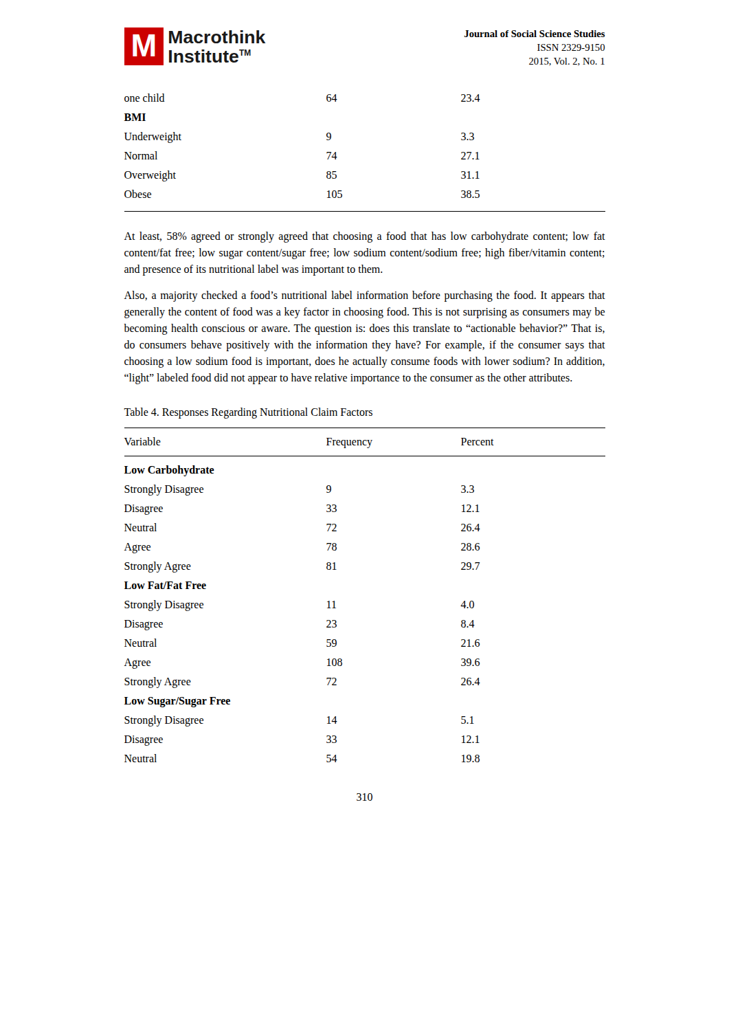M
Macrothink
InstituteTM
Journal of Social Science Studies
ISSN 2329-9150
2015, Vol. 2, No. 1
| one child | 64 | 23.4 |
| BMI | | |
| Underweight | 9 | 3.3 |
| Normal | 74 | 27.1 |
| Overweight | 85 | 31.1 |
| Obese | 105 | 38.5 |
At least, 58% agreed or strongly agreed that choosing a food that has low carbohydrate content; low fat content/fat free; low sugar content/sugar free; low sodium content/sodium free; high fiber/vitamin content; and presence of its nutritional label was important to them.
Also, a majority checked a food’s nutritional label information before purchasing the food. It appears that generally the content of food was a key factor in choosing food. This is not surprising as consumers may be becoming health conscious or aware. The question is: does this translate to “actionable behavior?” That is, do consumers behave positively with the information they have? For example, if the consumer says that choosing a low sodium food is important, does he actually consume foods with lower sodium? In addition, “light” labeled food did not appear to have relative importance to the consumer as the other attributes.
Table 4. Responses Regarding Nutritional Claim Factors
| Variable | Frequency | Percent |
| Low Carbohydrate | | |
| Strongly Disagree | 9 | 3.3 |
| Disagree | 33 | 12.1 |
| Neutral | 72 | 26.4 |
| Agree | 78 | 28.6 |
| Strongly Agree | 81 | 29.7 |
| Low Fat/Fat Free | | |
| Strongly Disagree | 11 | 4.0 |
| Disagree | 23 | 8.4 |
| Neutral | 59 | 21.6 |
| Agree | 108 | 39.6 |
| Strongly Agree | 72 | 26.4 |
| Low Sugar/Sugar Free | | |
| Strongly Disagree | 14 | 5.1 |
| Disagree | 33 | 12.1 |
| Neutral | 54 | 19.8 |
310